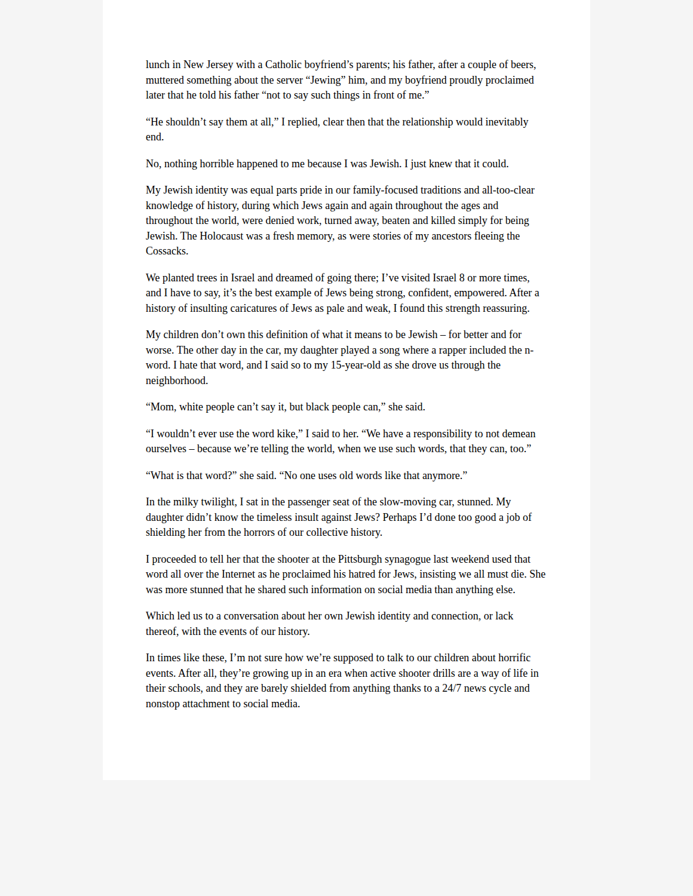lunch in New Jersey with a Catholic boyfriend’s parents; his father, after a couple of beers, muttered something about the server “Jewing” him, and my boyfriend proudly proclaimed later that he told his father “not to say such things in front of me.”
“He shouldn’t say them at all,” I replied, clear then that the relationship would inevitably end.
No, nothing horrible happened to me because I was Jewish. I just knew that it could.
My Jewish identity was equal parts pride in our family-focused traditions and all-too-clear knowledge of history, during which Jews again and again throughout the ages and throughout the world, were denied work, turned away, beaten and killed simply for being Jewish. The Holocaust was a fresh memory, as were stories of my ancestors fleeing the Cossacks.
We planted trees in Israel and dreamed of going there; I’ve visited Israel 8 or more times, and I have to say, it’s the best example of Jews being strong, confident, empowered. After a history of insulting caricatures of Jews as pale and weak, I found this strength reassuring.
My children don’t own this definition of what it means to be Jewish – for better and for worse. The other day in the car, my daughter played a song where a rapper included the n-word. I hate that word, and I said so to my 15-year-old as she drove us through the neighborhood.
“Mom, white people can’t say it, but black people can,” she said.
“I wouldn’t ever use the word kike,” I said to her. “We have a responsibility to not demean ourselves – because we’re telling the world, when we use such words, that they can, too.”
“What is that word?” she said. “No one uses old words like that anymore.”
In the milky twilight, I sat in the passenger seat of the slow-moving car, stunned. My daughter didn’t know the timeless insult against Jews? Perhaps I’d done too good a job of shielding her from the horrors of our collective history.
I proceeded to tell her that the shooter at the Pittsburgh synagogue last weekend used that word all over the Internet as he proclaimed his hatred for Jews, insisting we all must die. She was more stunned that he shared such information on social media than anything else.
Which led us to a conversation about her own Jewish identity and connection, or lack thereof, with the events of our history.
In times like these, I’m not sure how we’re supposed to talk to our children about horrific events. After all, they’re growing up in an era when active shooter drills are a way of life in their schools, and they are barely shielded from anything thanks to a 24/7 news cycle and nonstop attachment to social media.